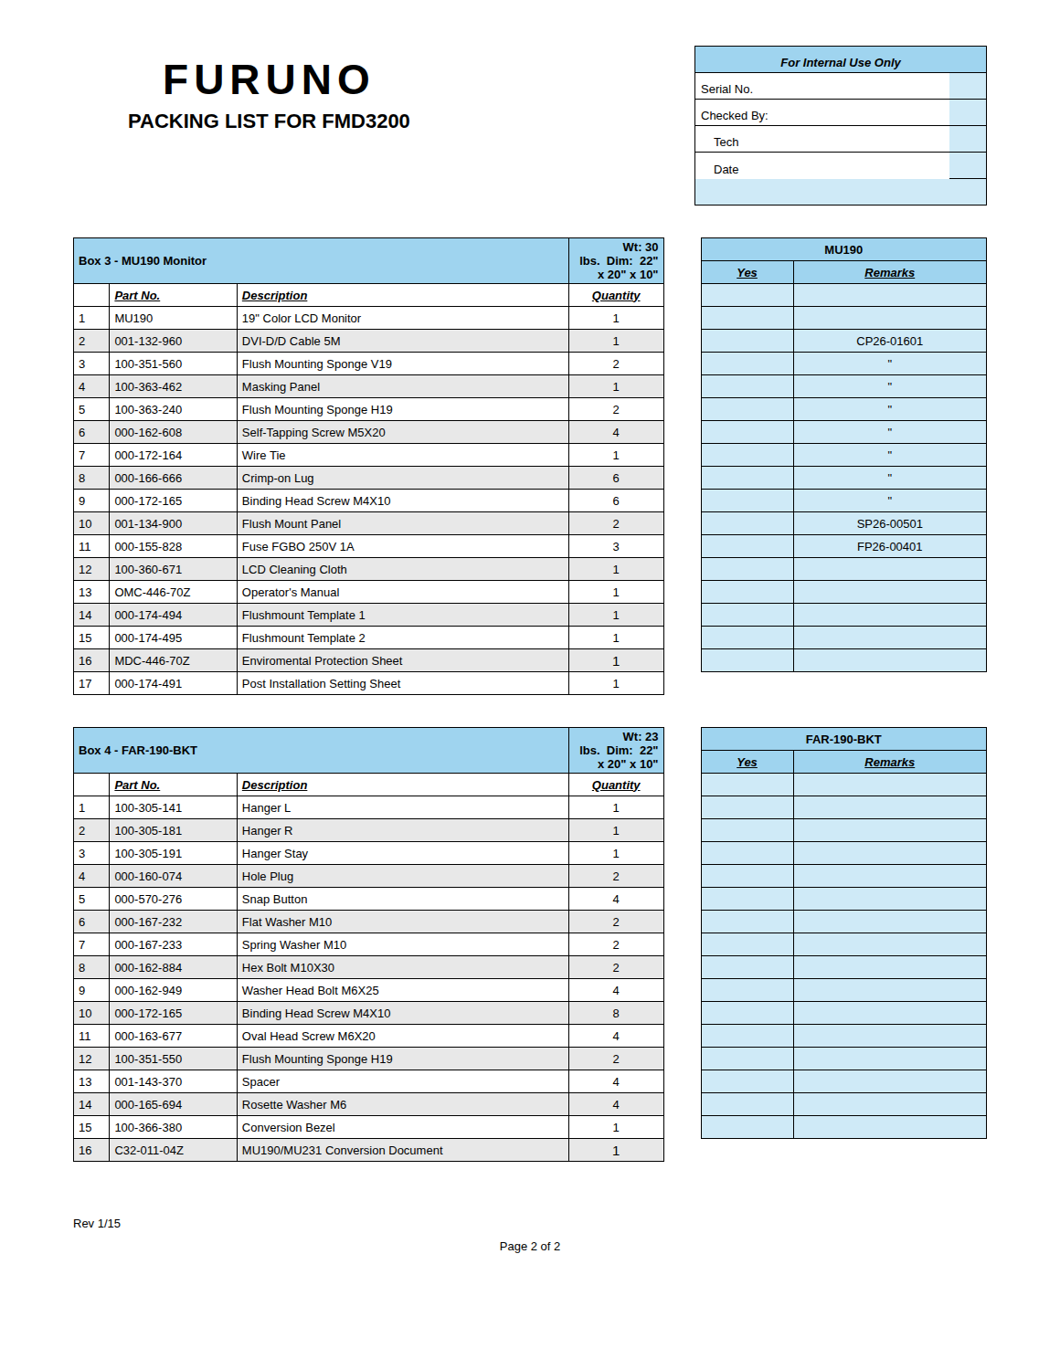FURUNO
PACKING LIST FOR FMD3200
| For Internal Use Only |
| Serial No. | |
| Checked By: | |
| Tech | |
| Date | |
| Box 3 - MU190 Monitor | Wt: 30 lbs. Dim: 22" x 20" x 10" |
| | Part No. | Description | Quantity |
| 1 | MU190 | 19" Color LCD Monitor | 1 |
| 2 | 001-132-960 | DVI-D/D Cable 5M | 1 |
| 3 | 100-351-560 | Flush Mounting Sponge V19 | 2 |
| 4 | 100-363-462 | Masking Panel | 1 |
| 5 | 100-363-240 | Flush Mounting Sponge H19 | 2 |
| 6 | 000-162-608 | Self-Tapping Screw M5X20 | 4 |
| 7 | 000-172-164 | Wire Tie | 1 |
| 8 | 000-166-666 | Crimp-on Lug | 6 |
| 9 | 000-172-165 | Binding Head Screw M4X10 | 6 |
| 10 | 001-134-900 | Flush Mount Panel | 2 |
| 11 | 000-155-828 | Fuse FGBO 250V 1A | 3 |
| 12 | 100-360-671 | LCD Cleaning Cloth | 1 |
| 13 | OMC-446-70Z | Operator's Manual | 1 |
| 14 | 000-174-494 | Flushmount Template 1 | 1 |
| 15 | 000-174-495 | Flushmount Template 2 | 1 |
| 16 | MDC-446-70Z | Enviromental Protection Sheet | 1 |
| 17 | 000-174-491 | Post Installation Setting Sheet | 1 |
| MU190 |
| Yes | Remarks |
| | CP26-01601 |
| | " |
| | " |
| | " |
| | " |
| | " |
| | " |
| | " |
| | SP26-00501 |
| | FP26-00401 |
| Box 4 - FAR-190-BKT | Wt: 23 lbs. Dim: 22" x 20" x 10" |
| | Part No. | Description | Quantity |
| 1 | 100-305-141 | Hanger L | 1 |
| 2 | 100-305-181 | Hanger R | 1 |
| 3 | 100-305-191 | Hanger Stay | 1 |
| 4 | 000-160-074 | Hole Plug | 2 |
| 5 | 000-570-276 | Snap Button | 4 |
| 6 | 000-167-232 | Flat Washer M10 | 2 |
| 7 | 000-167-233 | Spring Washer M10 | 2 |
| 8 | 000-162-884 | Hex Bolt M10X30 | 2 |
| 9 | 000-162-949 | Washer Head Bolt M6X25 | 4 |
| 10 | 000-172-165 | Binding Head Screw M4X10 | 8 |
| 11 | 000-163-677 | Oval Head Screw M6X20 | 4 |
| 12 | 100-351-550 | Flush Mounting Sponge H19 | 2 |
| 13 | 001-143-370 | Spacer | 4 |
| 14 | 000-165-694 | Rosette Washer M6 | 4 |
| 15 | 100-366-380 | Conversion Bezel | 1 |
| 16 | C32-011-04Z | MU190/MU231 Conversion Document | 1 |
| FAR-190-BKT |
| Yes | Remarks |
Rev 1/15
Page 2 of 2